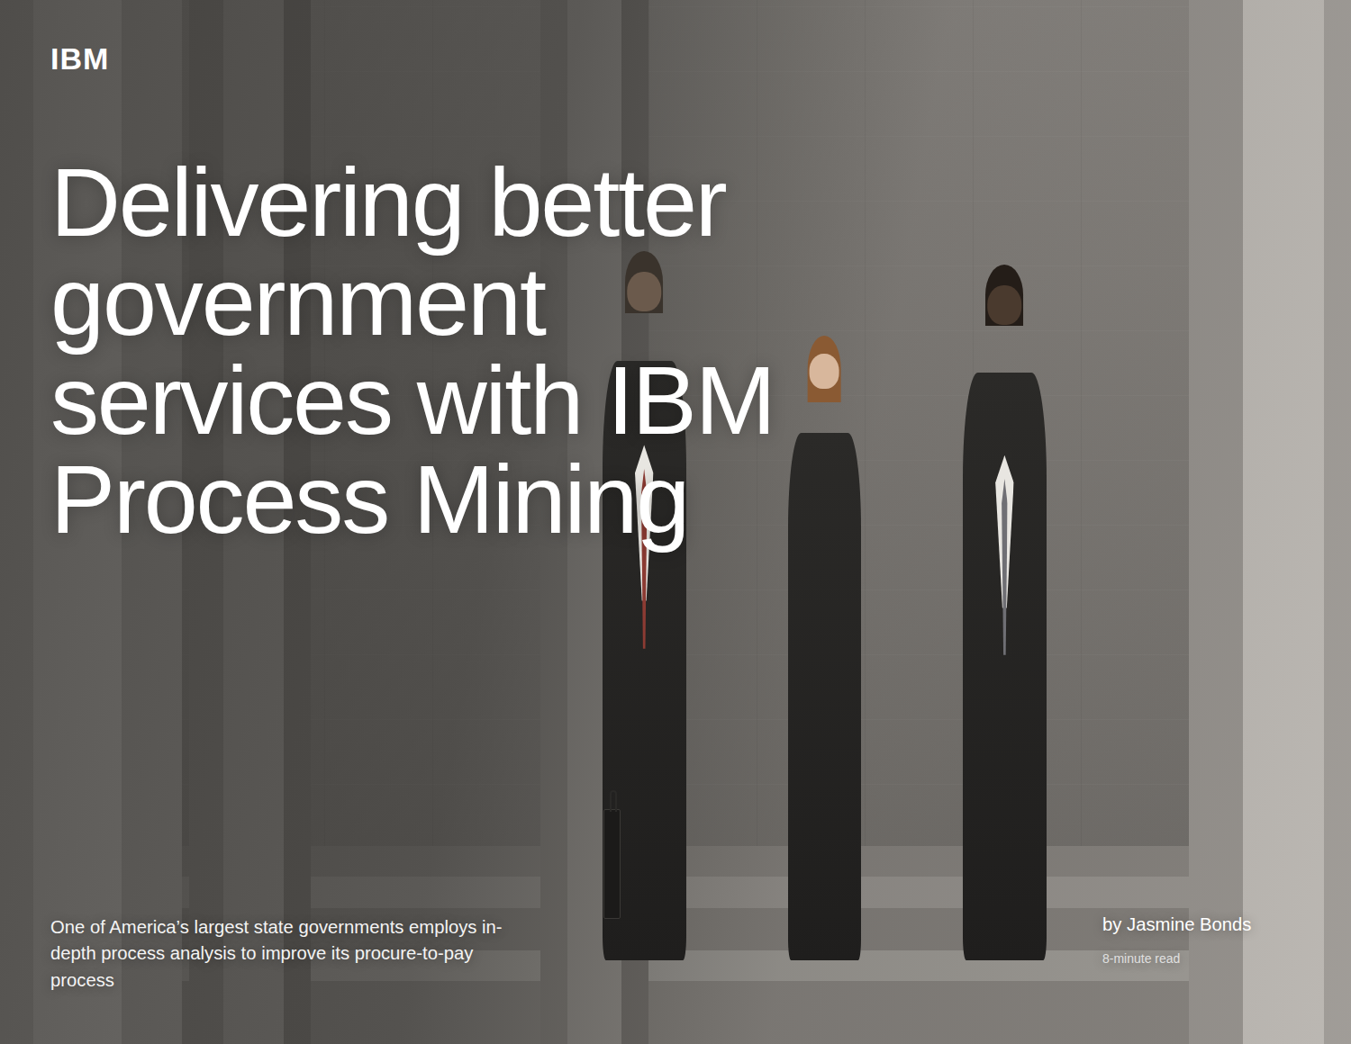IBM
Delivering better government services with IBM Process Mining
One of America’s largest state governments employs in-depth process analysis to improve its procure-to-pay process
by Jasmine Bonds
8-minute read